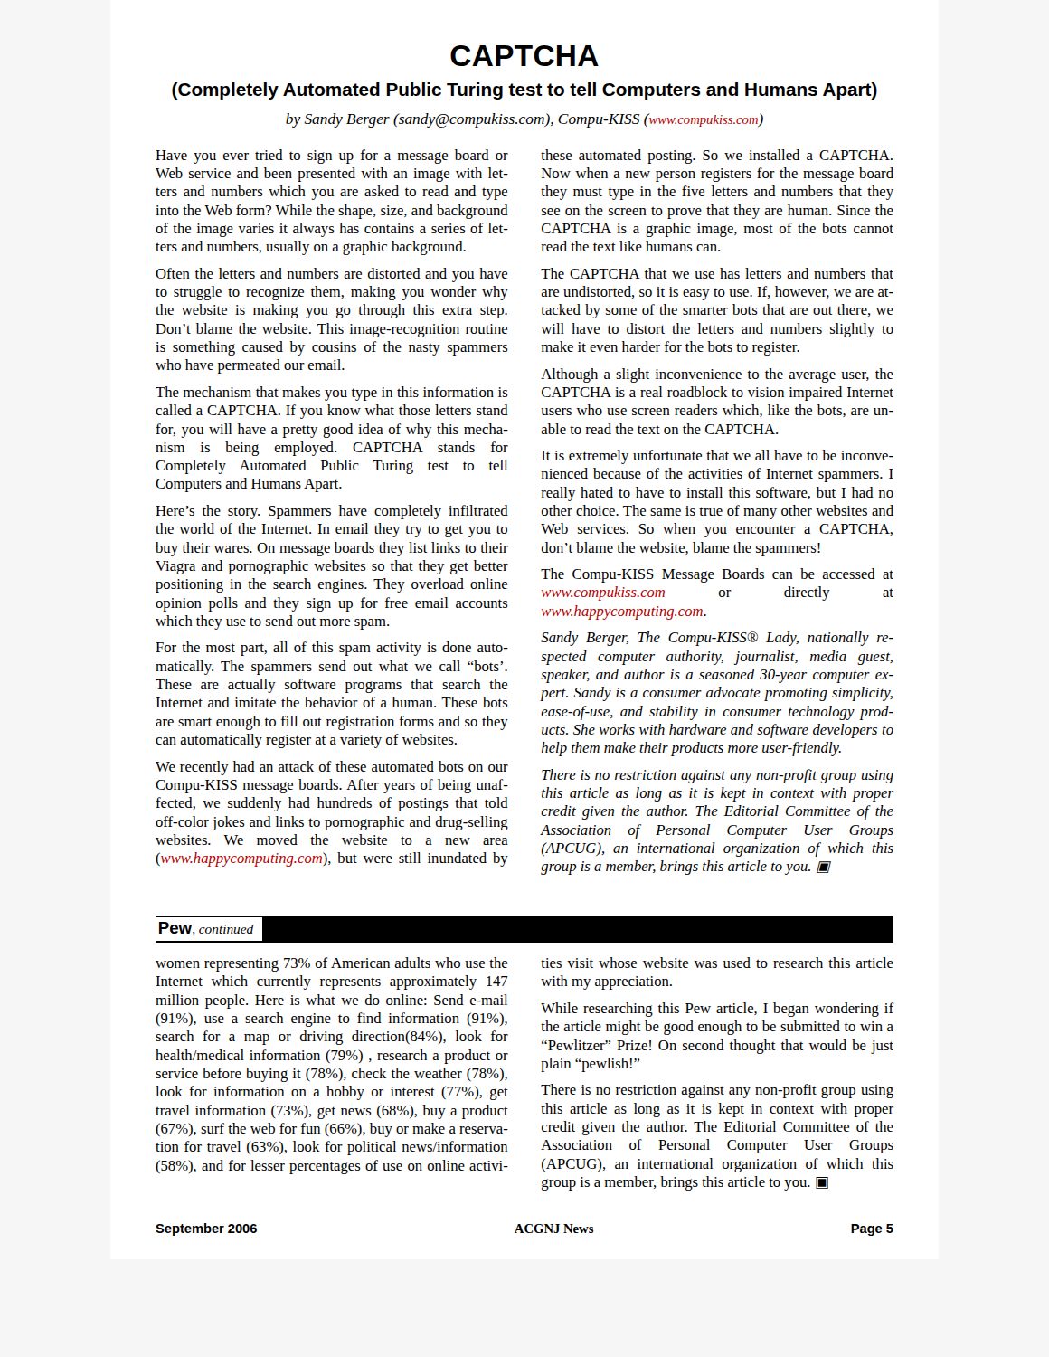CAPTCHA
(Completely Automated Public Turing test to tell Computers and Humans Apart)
by Sandy Berger (sandy@compukiss.com), Compu-KISS (www.compukiss.com)
Have you ever tried to sign up for a message board or Web service and been presented with an image with letters and numbers which you are asked to read and type into the Web form? While the shape, size, and background of the image varies it always has contains a series of letters and numbers, usually on a graphic background.
Often the letters and numbers are distorted and you have to struggle to recognize them, making you wonder why the website is making you go through this extra step. Don’t blame the website. This image-recognition routine is something caused by cousins of the nasty spammers who have permeated our email.
The mechanism that makes you type in this information is called a CAPTCHA. If you know what those letters stand for, you will have a pretty good idea of why this mechanism is being employed. CAPTCHA stands for Completely Automated Public Turing test to tell Computers and Humans Apart.
Here’s the story. Spammers have completely infiltrated the world of the Internet. In email they try to get you to buy their wares. On message boards they list links to their Viagra and pornographic websites so that they get better positioning in the search engines. They overload online opinion polls and they sign up for free email accounts which they use to send out more spam.
For the most part, all of this spam activity is done automatically. The spammers send out what we call “bots’. These are actually software programs that search the Internet and imitate the behavior of a human. These bots are smart enough to fill out registration forms and so they can automatically register at a variety of websites.
We recently had an attack of these automated bots on our Compu-KISS message boards. After years of being unaffected, we suddenly had hundreds of postings that told off-color jokes and links to pornographic and drug-selling websites. We moved the website to a new area (www.happycomputing.com), but were still inundated by these automated posting. So we installed a CAPTCHA. Now when a new person registers for the message board they must type in the five letters and numbers that they see on the screen to prove that they are human. Since the CAPTCHA is a graphic image, most of the bots cannot read the text like humans can.
The CAPTCHA that we use has letters and numbers that are undistorted, so it is easy to use. If, however, we are attacked by some of the smarter bots that are out there, we will have to distort the letters and numbers slightly to make it even harder for the bots to register.
Although a slight inconvenience to the average user, the CAPTCHA is a real roadblock to vision impaired Internet users who use screen readers which, like the bots, are unable to read the text on the CAPTCHA.
It is extremely unfortunate that we all have to be inconvenienced because of the activities of Internet spammers. I really hated to have to install this software, but I had no other choice. The same is true of many other websites and Web services. So when you encounter a CAPTCHA, don’t blame the website, blame the spammers!
The Compu-KISS Message Boards can be accessed at www.compukiss.com or directly at www.happycomputing.com.
Sandy Berger, The Compu-KISS® Lady, nationally respected computer authority, journalist, media guest, speaker, and author is a seasoned 30-year computer expert. Sandy is a consumer advocate promoting simplicity, ease-of-use, and stability in consumer technology products. She works with hardware and software developers to help them make their products more user-friendly.
There is no restriction against any non-profit group using this article as long as it is kept in context with proper credit given the author. The Editorial Committee of the Association of Personal Computer User Groups (APCUG), an international organization of which this group is a member, brings this article to you. ▣
Pew, continued
women representing 73% of American adults who use the Internet which currently represents approximately 147 million people. Here is what we do online: Send e-mail (91%), use a search engine to find information (91%), search for a map or driving direction(84%), look for health/medical information (79%) , research a product or service before buying it (78%), check the weather (78%), look for information on a hobby or interest (77%), get travel information (73%), get news (68%), buy a product (67%), surf the web for fun (66%), buy or make a reservation for travel (63%), look for political news/information (58%), and for lesser percentages of use on online activities visit whose website was used to research this article with my appreciation.
While researching this Pew article, I began wondering if the article might be good enough to be submitted to win a “Pewlitzer” Prize! On second thought that would be just plain “pewlish!”
There is no restriction against any non-profit group using this article as long as it is kept in context with proper credit given the author. The Editorial Committee of the Association of Personal Computer User Groups (APCUG), an international organization of which this group is a member, brings this article to you. ▣
September 2006 ACGNJ News Page 5